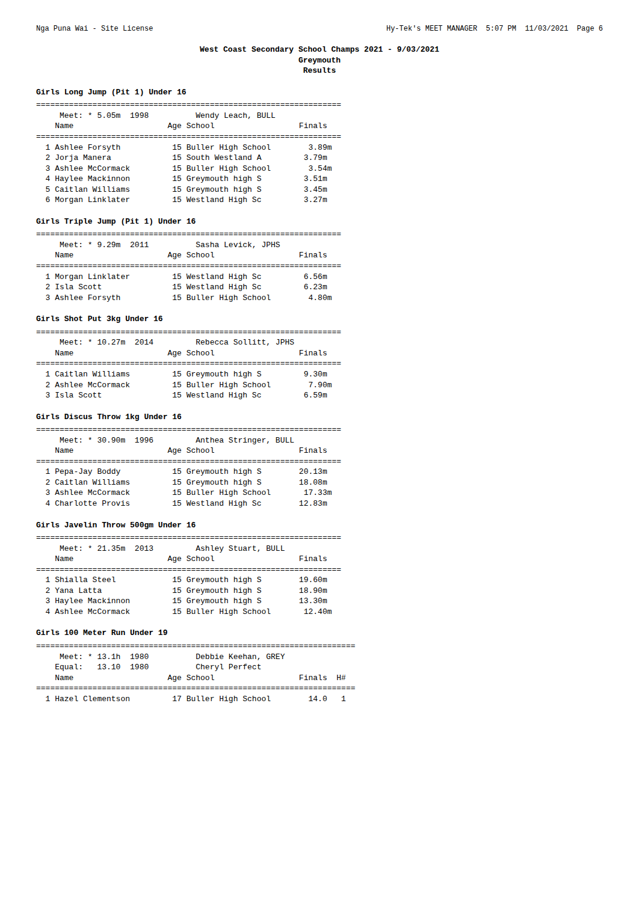Nga Puna Wai - Site License Hy-Tek's MEET MANAGER 5:07 PM 11/03/2021 Page 6
West Coast Secondary School Champs 2021 - 9/03/2021
Greymouth
Results
Girls Long Jump (Pit 1) Under 16
=================================================================
     Meet: * 5.05m  1998          Wendy Leach, BULL
    Name                    Age School                  Finals
=================================================================
  1 Ashlee Forsyth           15 Buller High School        3.89m
  2 Jorja Manera             15 South Westland A         3.79m
  3 Ashlee McCormack         15 Buller High School        3.54m
  4 Haylee Mackinnon         15 Greymouth high S         3.51m
  5 Caitlan Williams         15 Greymouth high S         3.45m
  6 Morgan Linklater         15 Westland High Sc         3.27m
Girls Triple Jump (Pit 1) Under 16
=================================================================
     Meet: * 9.29m  2011          Sasha Levick, JPHS
    Name                    Age School                  Finals
=================================================================
  1 Morgan Linklater         15 Westland High Sc         6.56m
  2 Isla Scott               15 Westland High Sc         6.23m
  3 Ashlee Forsyth           15 Buller High School        4.80m
Girls Shot Put 3kg Under 16
=================================================================
     Meet: * 10.27m  2014         Rebecca Sollitt, JPHS
    Name                    Age School                  Finals
=================================================================
  1 Caitlan Williams         15 Greymouth high S         9.30m
  2 Ashlee McCormack         15 Buller High School        7.90m
  3 Isla Scott               15 Westland High Sc         6.59m
Girls Discus Throw 1kg Under 16
=================================================================
     Meet: * 30.90m  1996         Anthea Stringer, BULL
    Name                    Age School                  Finals
=================================================================
  1 Pepa-Jay Boddy           15 Greymouth high S        20.13m
  2 Caitlan Williams         15 Greymouth high S        18.08m
  3 Ashlee McCormack         15 Buller High School       17.33m
  4 Charlotte Provis         15 Westland High Sc        12.83m
Girls Javelin Throw 500gm Under 16
=================================================================
     Meet: * 21.35m  2013         Ashley Stuart, BULL
    Name                    Age School                  Finals
=================================================================
  1 Shialla Steel            15 Greymouth high S        19.60m
  2 Yana Latta               15 Greymouth high S        18.90m
  3 Haylee Mackinnon         15 Greymouth high S        13.30m
  4 Ashlee McCormack         15 Buller High School       12.40m
Girls 100 Meter Run Under 19
====================================================================
     Meet: * 13.1h  1980          Debbie Keehan, GREY
    Equal:   13.10  1980          Cheryl Perfect
    Name                    Age School                  Finals  H#
====================================================================
  1 Hazel Clementson         17 Buller High School        14.0   1